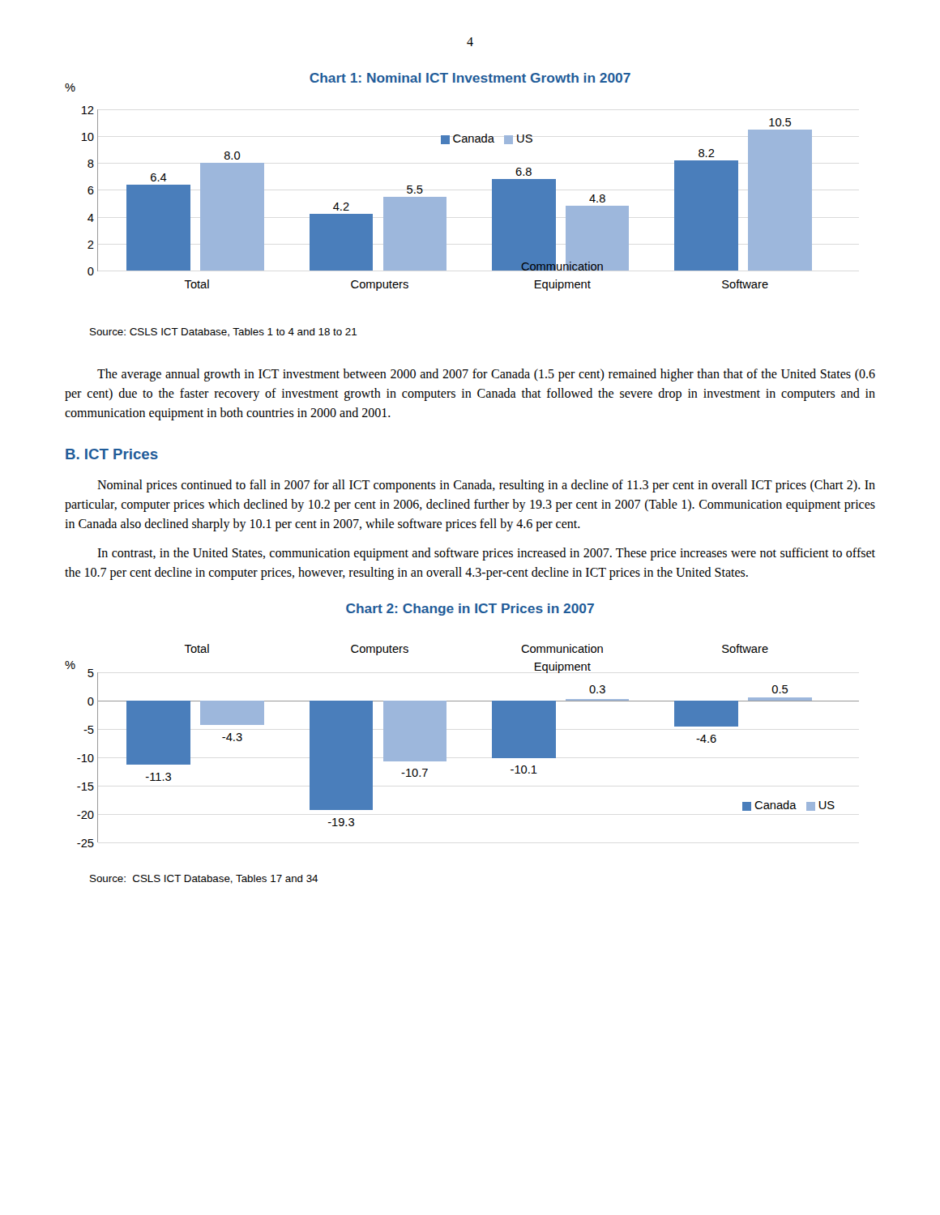4
Chart 1: Nominal ICT Investment Growth in 2007
%
12
10
8
6
4
2
0
Canada US
6.4
8.0
Total
4.2
5.5
Computers
6.8
4.8
Communication
Equipment
8.2
10.5
Software
Source: CSLS ICT Database, Tables 1 to 4 and 18 to 21
The average annual growth in ICT investment between 2000 and 2007 for Canada (1.5 per cent) remained higher than that of the United States (0.6 per cent) due to the faster recovery of investment growth in computers in Canada that followed the severe drop in investment in computers and in communication equipment in both countries in 2000 and 2001.
B. ICT Prices
Nominal prices continued to fall in 2007 for all ICT components in Canada, resulting in a decline of 11.3 per cent in overall ICT prices (Chart 2). In particular, computer prices which declined by 10.2 per cent in 2006, declined further by 19.3 per cent in 2007 (Table 1). Communication equipment prices in Canada also declined sharply by 10.1 per cent in 2007, while software prices fell by 4.6 per cent.
In contrast, in the United States, communication equipment and software prices increased in 2007. These price increases were not sufficient to offset the 10.7 per cent decline in computer prices, however, resulting in an overall 4.3-per-cent decline in ICT prices in the United States.
Chart 2: Change in ICT Prices in 2007
%
5
0
-5
-10
-15
-20
-25
Canada US
Total
-11.3
-4.3
Computers
-19.3
-10.7
Communication
Equipment
-10.1
0.3
Software
-4.6
0.5
Source: CSLS ICT Database, Tables 17 and 34